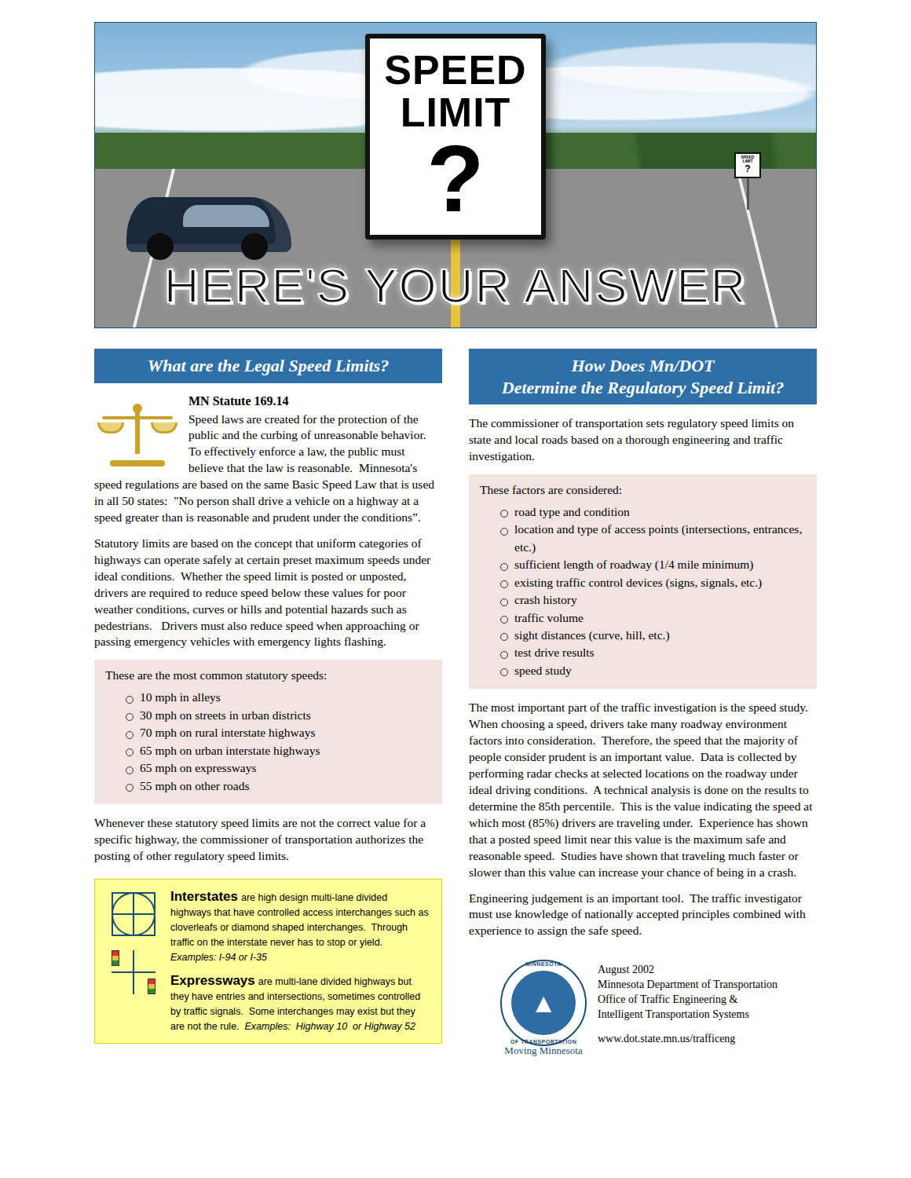SPEED
LIMIT?
SPEED
LIMIT
?
HERE'S YOUR ANSWER
What are the Legal Speed Limits?
MN Statute 169.14
Speed laws are created for the protection of the public and the curbing of unreasonable behavior. To effectively enforce a law, the public must believe that the law is reasonable. Minnesota's speed regulations are based on the same Basic Speed Law that is used in all 50 states: "No person shall drive a vehicle on a highway at a speed greater than is reasonable and prudent under the conditions”.
Statutory limits are based on the concept that uniform categories of highways can operate safely at certain preset maximum speeds under ideal conditions. Whether the speed limit is posted or unposted, drivers are required to reduce speed below these values for poor weather conditions, curves or hills and potential hazards such as pedestrians. Drivers must also reduce speed when approaching or passing emergency vehicles with emergency lights flashing.
These are the most common statutory speeds:
10 mph in alleys
30 mph on streets in urban districts
70 mph on rural interstate highways
65 mph on urban interstate highways
65 mph on expressways
55 mph on other roads
Whenever these statutory speed limits are not the correct value for a specific highway, the commissioner of transportation authorizes the posting of other regulatory speed limits.
Interstates
are high design multi-lane divided highways that have controlled access interchanges such as cloverleafs or diamond shaped interchanges. Through traffic on the interstate never has to stop or yield. Examples: I-94 or I-35
Expressways
are multi-lane divided highways but they have entries and intersections, sometimes controlled by traffic signals. Some interchanges may exist but they are not the rule. Examples: Highway 10 or Highway 52
How Does Mn/DOT
Determine the Regulatory Speed Limit?
The commissioner of transportation sets regulatory speed limits on state and local roads based on a thorough engineering and traffic investigation.
These factors are considered:
road type and condition
location and type of access points (intersections, entrances, etc.)
sufficient length of roadway (1/4 mile minimum)
existing traffic control devices (signs, signals, etc.)
crash history
traffic volume
sight distances (curve, hill, etc.)
test drive results
speed study
The most important part of the traffic investigation is the speed study. When choosing a speed, drivers take many roadway environment factors into consideration. Therefore, the speed that the majority of people consider prudent is an important value. Data is collected by performing radar checks at selected locations on the roadway under ideal driving conditions. A technical analysis is done on the results to determine the 85th percentile. This is the value indicating the speed at which most (85%) drivers are traveling under. Experience has shown that a posted speed limit near this value is the maximum safe and reasonable speed. Studies have shown that traveling much faster or slower than this value can increase your chance of being in a crash.
Engineering judgement is an important tool. The traffic investigator must use knowledge of nationally accepted principles combined with experience to assign the safe speed.
MINNESOTA
▲
OF TRANSPORTATION
Moving Minnesota
August 2002
Minnesota Department of Transportation
Office of Traffic Engineering &
Intelligent Transportation Systems
www.dot.state.mn.us/trafficeng